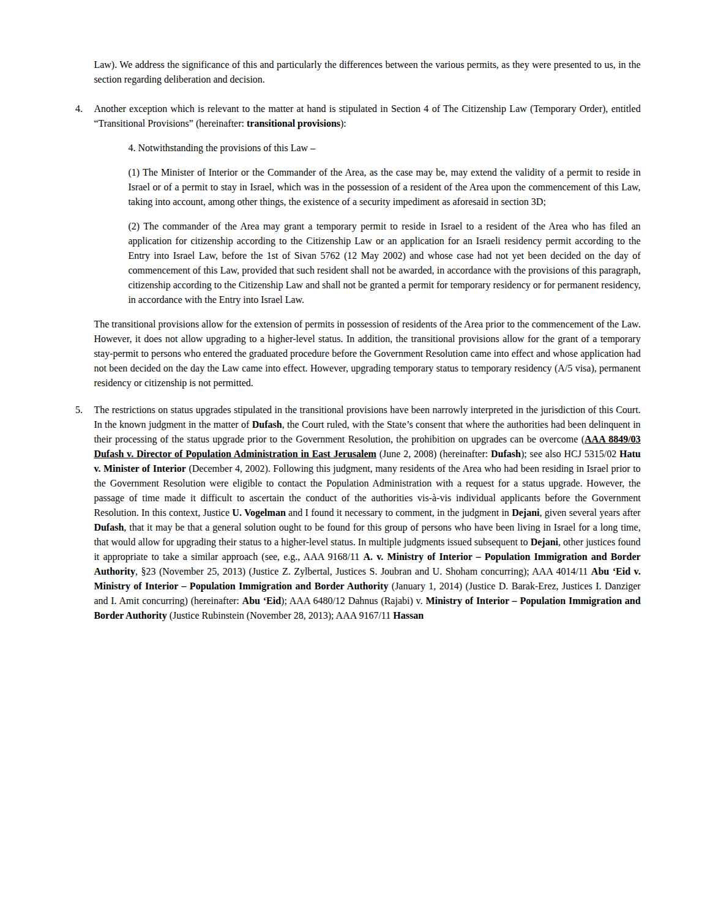Law). We address the significance of this and particularly the differences between the various permits, as they were presented to us, in the section regarding deliberation and decision.
4.
Another exception which is relevant to the matter at hand is stipulated in Section 4 of The Citizenship Law (Temporary Order), entitled “Transitional Provisions” (hereinafter: transitional provisions):
4. Notwithstanding the provisions of this Law –
(1) The Minister of Interior or the Commander of the Area, as the case may be, may extend the validity of a permit to reside in Israel or of a permit to stay in Israel, which was in the possession of a resident of the Area upon the commencement of this Law, taking into account, among other things, the existence of a security impediment as aforesaid in section 3D;
(2) The commander of the Area may grant a temporary permit to reside in Israel to a resident of the Area who has filed an application for citizenship according to the Citizenship Law or an application for an Israeli residency permit according to the Entry into Israel Law, before the 1st of Sivan 5762 (12 May 2002) and whose case had not yet been decided on the day of commencement of this Law, provided that such resident shall not be awarded, in accordance with the provisions of this paragraph, citizenship according to the Citizenship Law and shall not be granted a permit for temporary residency or for permanent residency, in accordance with the Entry into Israel Law.
The transitional provisions allow for the extension of permits in possession of residents of the Area prior to the commencement of the Law. However, it does not allow upgrading to a higher-level status. In addition, the transitional provisions allow for the grant of a temporary stay-permit to persons who entered the graduated procedure before the Government Resolution came into effect and whose application had not been decided on the day the Law came into effect. However, upgrading temporary status to temporary residency (A/5 visa), permanent residency or citizenship is not permitted.
5.
The restrictions on status upgrades stipulated in the transitional provisions have been narrowly interpreted in the jurisdiction of this Court. In the known judgment in the matter of Dufash, the Court ruled, with the State’s consent that where the authorities had been delinquent in their processing of the status upgrade prior to the Government Resolution, the prohibition on upgrades can be overcome (AAA 8849/03 Dufash v. Director of Population Administration in East Jerusalem (June 2, 2008) (hereinafter: Dufash); see also HCJ 5315/02 Hatu v. Minister of Interior (December 4, 2002). Following this judgment, many residents of the Area who had been residing in Israel prior to the Government Resolution were eligible to contact the Population Administration with a request for a status upgrade. However, the passage of time made it difficult to ascertain the conduct of the authorities vis-à-vis individual applicants before the Government Resolution. In this context, Justice U. Vogelman and I found it necessary to comment, in the judgment in Dejani, given several years after Dufash, that it may be that a general solution ought to be found for this group of persons who have been living in Israel for a long time, that would allow for upgrading their status to a higher-level status. In multiple judgments issued subsequent to Dejani, other justices found it appropriate to take a similar approach (see, e.g., AAA 9168/11 A. v. Ministry of Interior – Population Immigration and Border Authority, §23 (November 25, 2013) (Justice Z. Zylbertal, Justices S. Joubran and U. Shoham concurring); AAA 4014/11 Abu ‘Eid v. Ministry of Interior – Population Immigration and Border Authority (January 1, 2014) (Justice D. Barak-Erez, Justices I. Danziger and I. Amit concurring) (hereinafter: Abu ‘Eid); AAA 6480/12 Dahnus (Rajabi) v. Ministry of Interior – Population Immigration and Border Authority (Justice Rubinstein (November 28, 2013); AAA 9167/11 Hassan